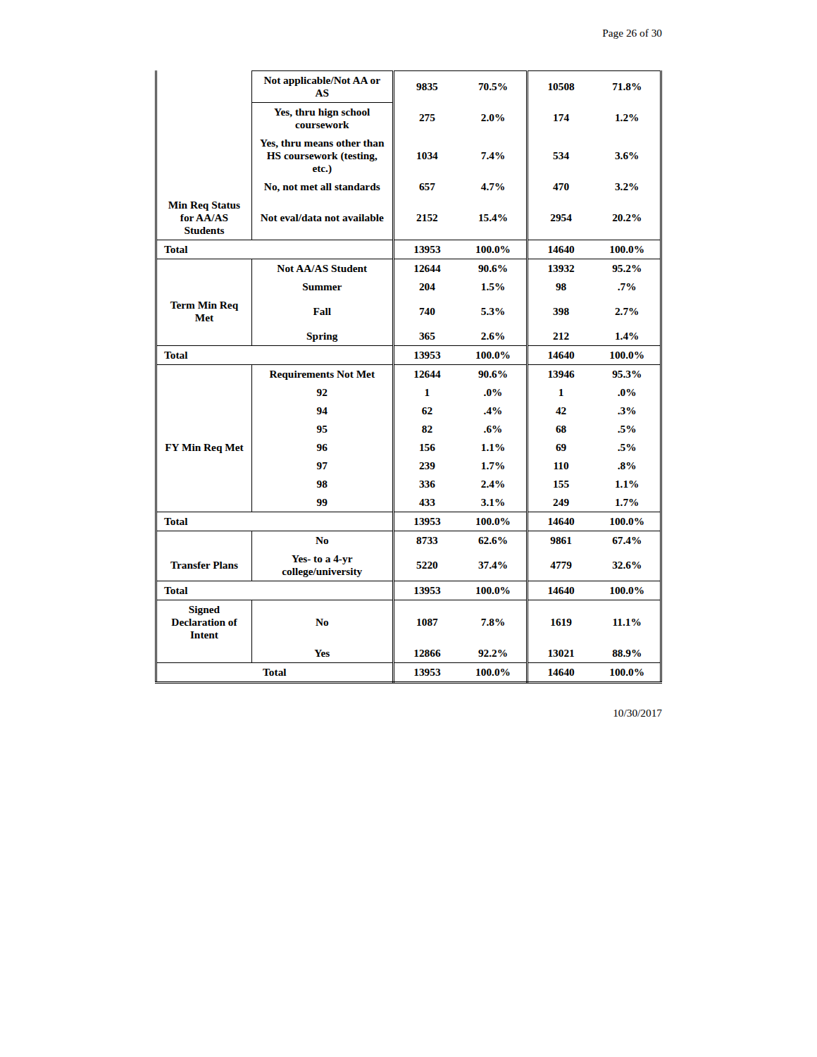Page 26 of 30
| | Not applicable/Not AA or AS | 9835 | 70.5% | 10508 | 71.8% |
| Yes, thru hign school coursework | 275 | 2.0% | 174 | 1.2% |
| Yes, thru means other than HS coursework (testing, etc.) | 1034 | 7.4% | 534 | 3.6% |
| No, not met all standards | 657 | 4.7% | 470 | 3.2% |
| Min Req Status for AA/AS Students | Not eval/data not available | 2152 | 15.4% | 2954 | 20.2% |
| Total | 13953 | 100.0% | 14640 | 100.0% |
| | Not AA/AS Student | 12644 | 90.6% | 13932 | 95.2% |
| Summer | 204 | 1.5% | 98 | .7% |
| Term Min Req Met | Fall | 740 | 5.3% | 398 | 2.7% |
| | Spring | 365 | 2.6% | 212 | 1.4% |
| Total | 13953 | 100.0% | 14640 | 100.0% |
| | Requirements Not Met | 12644 | 90.6% | 13946 | 95.3% |
| 92 | 1 | .0% | 1 | .0% |
| 94 | 62 | .4% | 42 | .3% |
| 95 | 82 | .6% | 68 | .5% |
| FY Min Req Met | 96 | 156 | 1.1% | 69 | .5% |
| | 97 | 239 | 1.7% | 110 | .8% |
| 98 | 336 | 2.4% | 155 | 1.1% |
| 99 | 433 | 3.1% | 249 | 1.7% |
| Total | 13953 | 100.0% | 14640 | 100.0% |
| | No | 8733 | 62.6% | 9861 | 67.4% |
| Transfer Plans | Yes- to a 4-yr college/university | 5220 | 37.4% | 4779 | 32.6% |
| Total | 13953 | 100.0% | 14640 | 100.0% |
| Signed Declaration of Intent | No | 1087 | 7.8% | 1619 | 11.1% |
| | Yes | 12866 | 92.2% | 13021 | 88.9% |
| Total | 13953 | 100.0% | 14640 | 100.0% |
10/30/2017